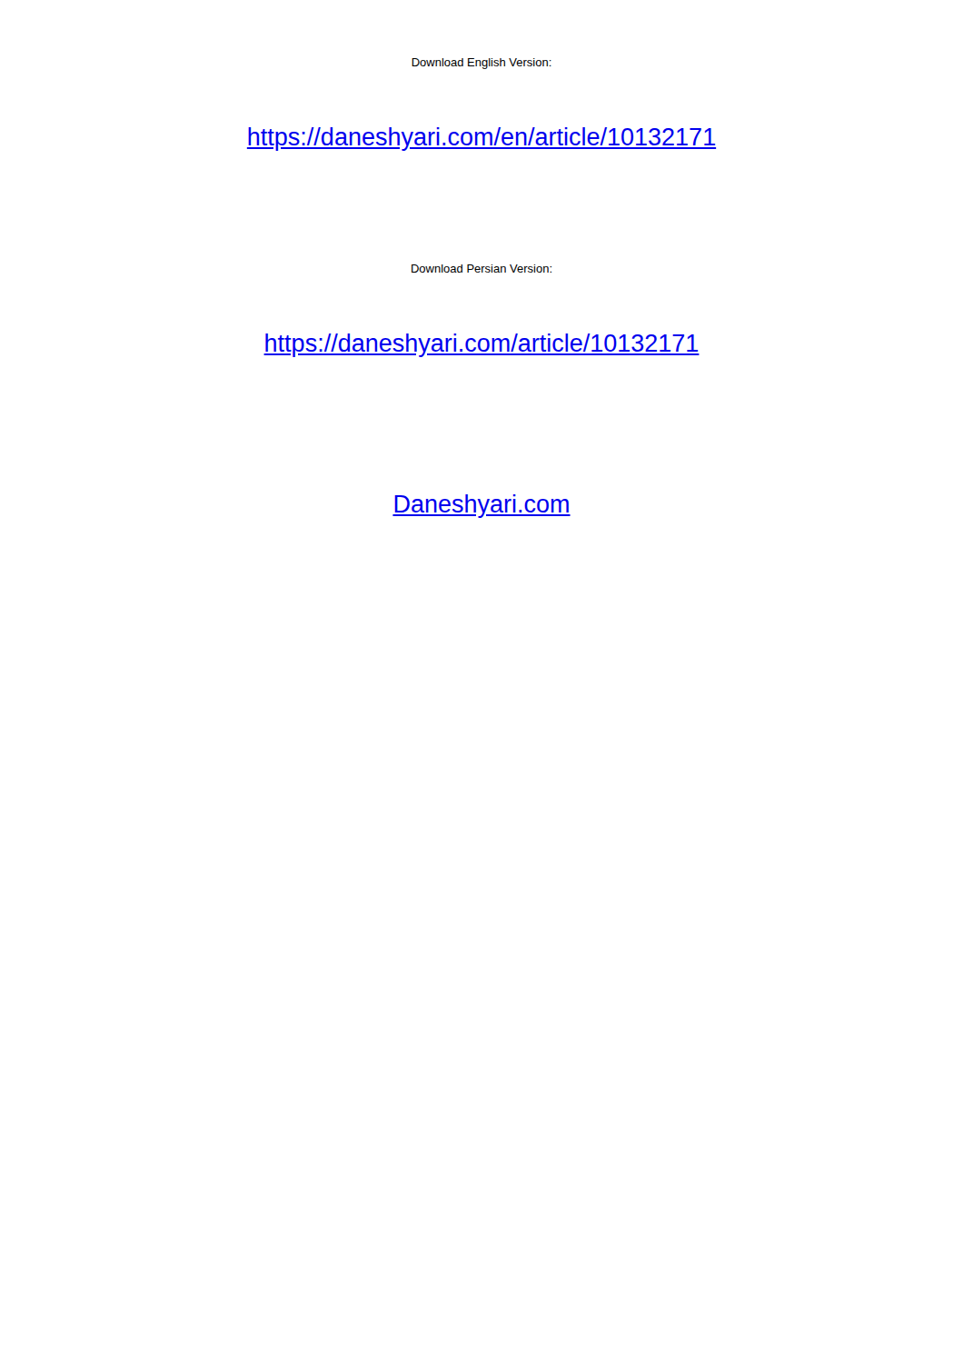Download English Version:
https://daneshyari.com/en/article/10132171
Download Persian Version:
https://daneshyari.com/article/10132171
Daneshyari.com